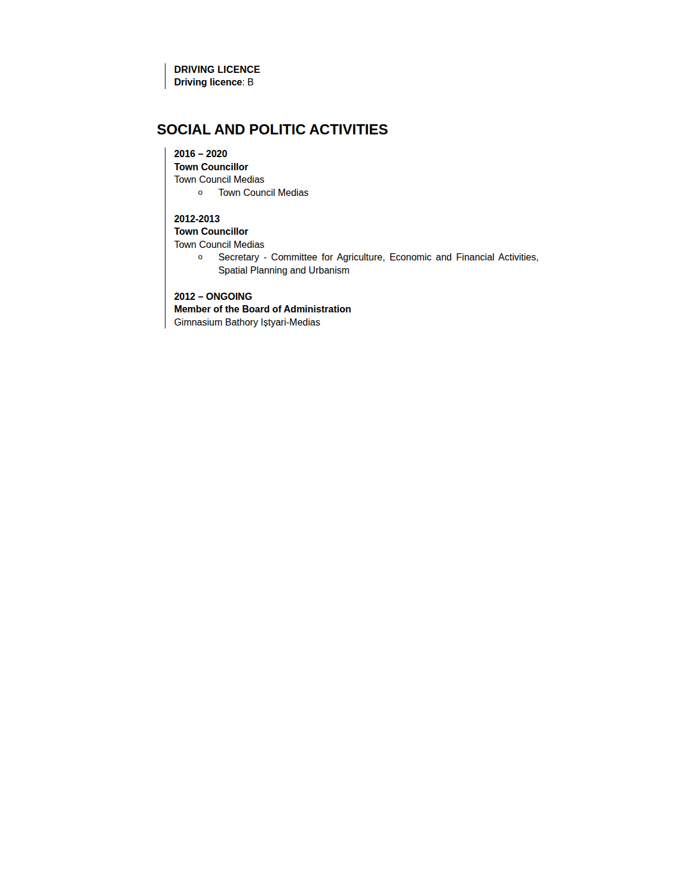DRIVING LICENCE
Driving licence: B
SOCIAL AND POLITIC ACTIVITIES
2016 – 2020
Town Councillor
Town Council Medias
Town Council Medias
2012-2013
Town Councillor
Town Council Medias
Secretary - Committee for Agriculture, Economic and Financial Activities, Spatial Planning and Urbanism
2012 – ONGOING
Member of the Board of Administration
Gimnasium Bathory Iștyari-Medias